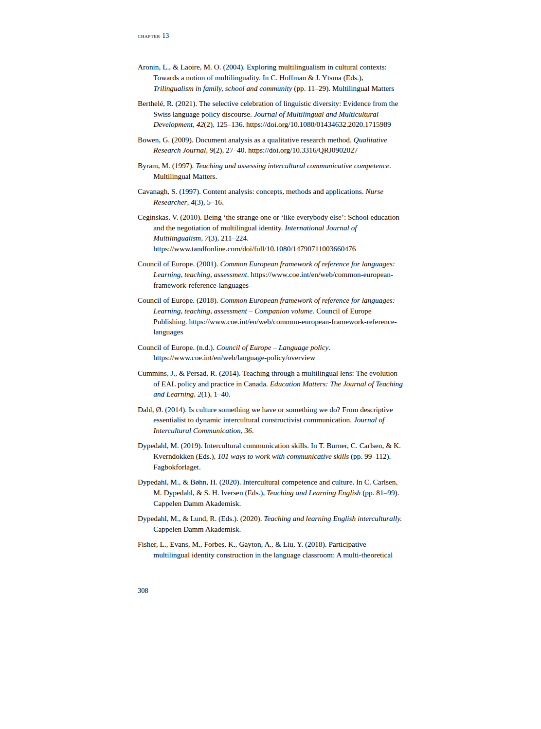chapter 13
Aronin, L., & Laoire, M. O. (2004). Exploring multilingualism in cultural contexts: Towards a notion of multilinguality. In C. Hoffman & J. Ytsma (Eds.), Trilingualism in family, school and community (pp. 11–29). Multilingual Matters
Berthelé, R. (2021). The selective celebration of linguistic diversity: Evidence from the Swiss language policy discourse. Journal of Multilingual and Multicultural Development, 42(2), 125–136. https://doi.org/10.1080/01434632.2020.1715989
Bowen, G. (2009). Document analysis as a qualitative research method. Qualitative Research Journal, 9(2), 27–40. https://doi.org/10.3316/QRJ0902027
Byram, M. (1997). Teaching and assessing intercultural communicative competence. Multilingual Matters.
Cavanagh, S. (1997). Content analysis: concepts, methods and applications. Nurse Researcher, 4(3), 5–16.
Ceginskas, V. (2010). Being ‘the strange one or ‘like everybody else’: School education and the negotiation of multilingual identity. International Journal of Multilingualism, 7(3), 211–224. https://www.tandfonline.com/doi/full/10.1080/14790711003660476
Council of Europe. (2001). Common European framework of reference for languages: Learning, teaching, assessment. https://www.coe.int/en/web/common-european-framework-reference-languages
Council of Europe. (2018). Common European framework of reference for languages: Learning, teaching, assessment – Companion volume. Council of Europe Publishing. https://www.coe.int/en/web/common-european-framework-reference-languages
Council of Europe. (n.d.). Council of Europe – Language policy. https://www.coe.int/en/web/language-policy/overview
Cummins, J., & Persad, R. (2014). Teaching through a multilingual lens: The evolution of EAL policy and practice in Canada. Education Matters: The Journal of Teaching and Learning, 2(1), 1–40.
Dahl, Ø. (2014). Is culture something we have or something we do? From descriptive essentialist to dynamic intercultural constructivist communication. Journal of Intercultural Communication, 36.
Dypedahl, M. (2019). Intercultural communication skills. In T. Burner, C. Carlsen, & K. Kverndokken (Eds.), 101 ways to work with communicative skills (pp. 99–112). Fagbokforlaget.
Dypedahl, M., & Bøhn, H. (2020). Intercultural competence and culture. In C. Carlsen, M. Dypedahl, & S. H. Iversen (Eds.), Teaching and Learning English (pp. 81–99). Cappelen Damm Akademisk.
Dypedahl, M., & Lund, R. (Eds.). (2020). Teaching and learning English interculturally. Cappelen Damm Akademisk.
Fisher, L., Evans, M., Forbes, K., Gayton, A., & Liu, Y. (2018). Participative multilingual identity construction in the language classroom: A multi-theoretical
308